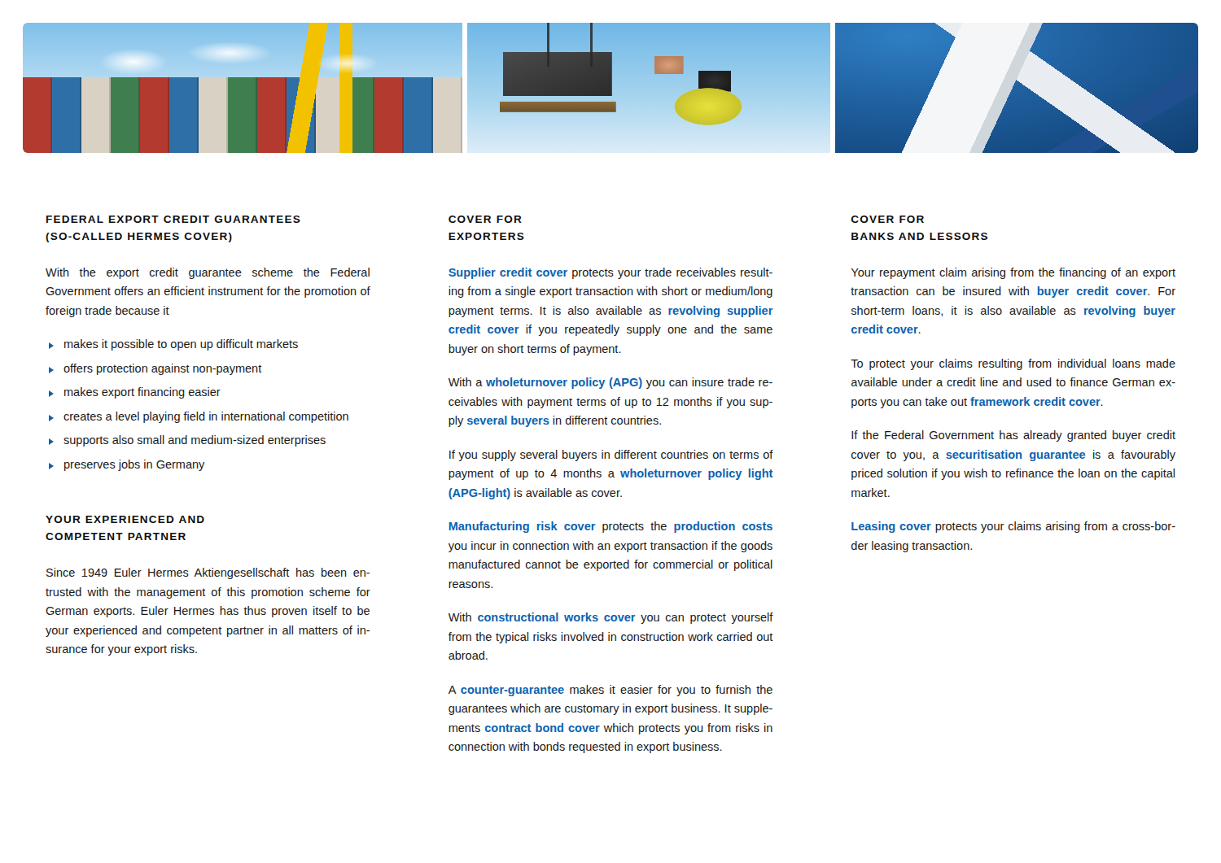Federal export credit guarantees
(so-called Hermes cover)
With the export credit guarantee scheme the Federal Government offers an efficient instrument for the promotion of foreign trade because it
makes it possible to open up difficult markets
offers protection against non-payment
makes export financing easier
creates a level playing field in international competition
supports also small and medium-sized enterprises
preserves jobs in Germany
Your experienced and
competent partner
Since 1949 Euler Hermes Aktiengesellschaft has been entrusted with the management of this promotion scheme for German exports. Euler Hermes has thus proven itself to be your experienced and competent partner in all matters of insurance for your export risks.
Cover for
exporters
Supplier credit cover protects your trade receivables resulting from a single export transaction with short or medium/long payment terms. It is also available as revolving supplier credit cover if you repeatedly supply one and the same buyer on short terms of payment.
With a wholeturnover policy (APG) you can insure trade receivables with payment terms of up to 12 months if you supply several buyers in different countries.
If you supply several buyers in different countries on terms of payment of up to 4 months a wholeturnover policy light (APG-light) is available as cover.
Manufacturing risk cover protects the production costs you incur in connection with an export transaction if the goods manufactured cannot be exported for commercial or political reasons.
With constructional works cover you can protect yourself from the typical risks involved in construction work carried out abroad.
A counter-guarantee makes it easier for you to furnish the guarantees which are customary in export business. It supplements contract bond cover which protects you from risks in connection with bonds requested in export business.
Cover for
banks and lessors
Your repayment claim arising from the financing of an export transaction can be insured with buyer credit cover. For short-term loans, it is also available as revolving buyer credit cover.
To protect your claims resulting from individual loans made available under a credit line and used to finance German exports you can take out framework credit cover.
If the Federal Government has already granted buyer credit cover to you, a securitisation guarantee is a favourably priced solution if you wish to refinance the loan on the capital market.
Leasing cover protects your claims arising from a cross-border leasing transaction.